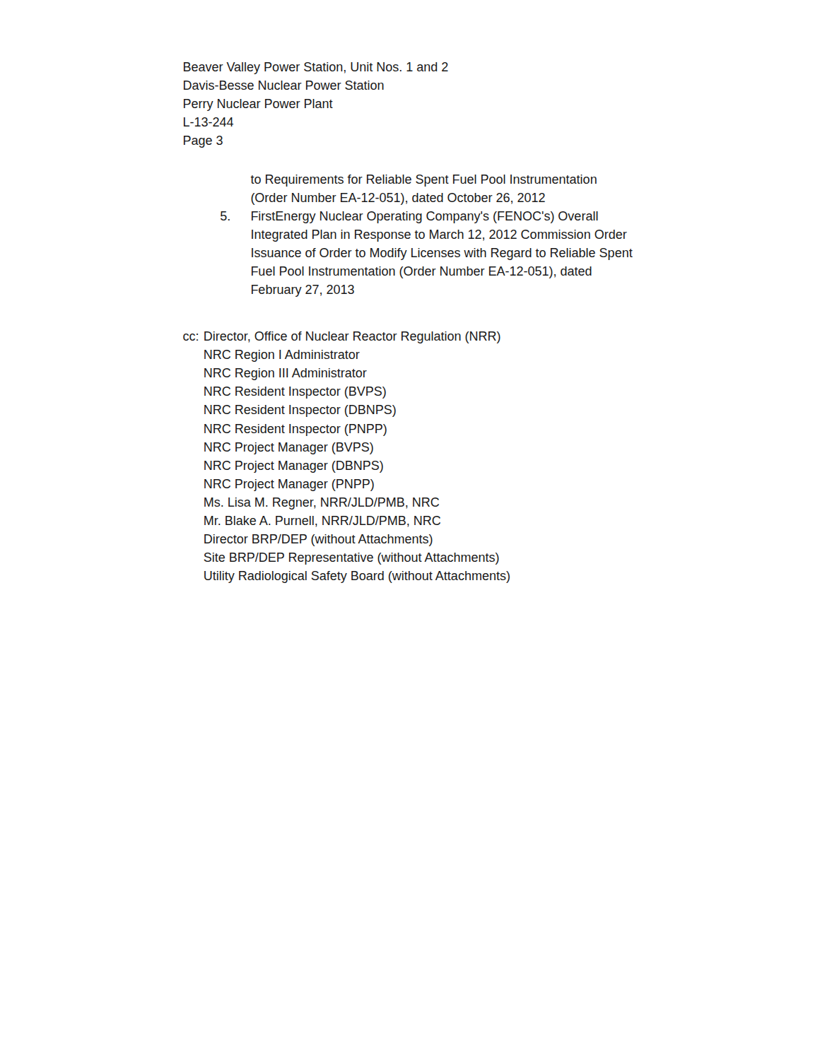Beaver Valley Power Station, Unit Nos. 1 and 2
Davis-Besse Nuclear Power Station
Perry Nuclear Power Plant
L-13-244
Page 3
to Requirements for Reliable Spent Fuel Pool Instrumentation (Order Number EA-12-051), dated October 26, 2012
5. FirstEnergy Nuclear Operating Company's (FENOC's) Overall Integrated Plan in Response to March 12, 2012 Commission Order Issuance of Order to Modify Licenses with Regard to Reliable Spent Fuel Pool Instrumentation (Order Number EA-12-051), dated February 27, 2013
cc:
Director, Office of Nuclear Reactor Regulation (NRR)
NRC Region I Administrator
NRC Region III Administrator
NRC Resident Inspector (BVPS)
NRC Resident Inspector (DBNPS)
NRC Resident Inspector (PNPP)
NRC Project Manager (BVPS)
NRC Project Manager (DBNPS)
NRC Project Manager (PNPP)
Ms. Lisa M. Regner, NRR/JLD/PMB, NRC
Mr. Blake A. Purnell, NRR/JLD/PMB, NRC
Director BRP/DEP (without Attachments)
Site BRP/DEP Representative (without Attachments)
Utility Radiological Safety Board (without Attachments)